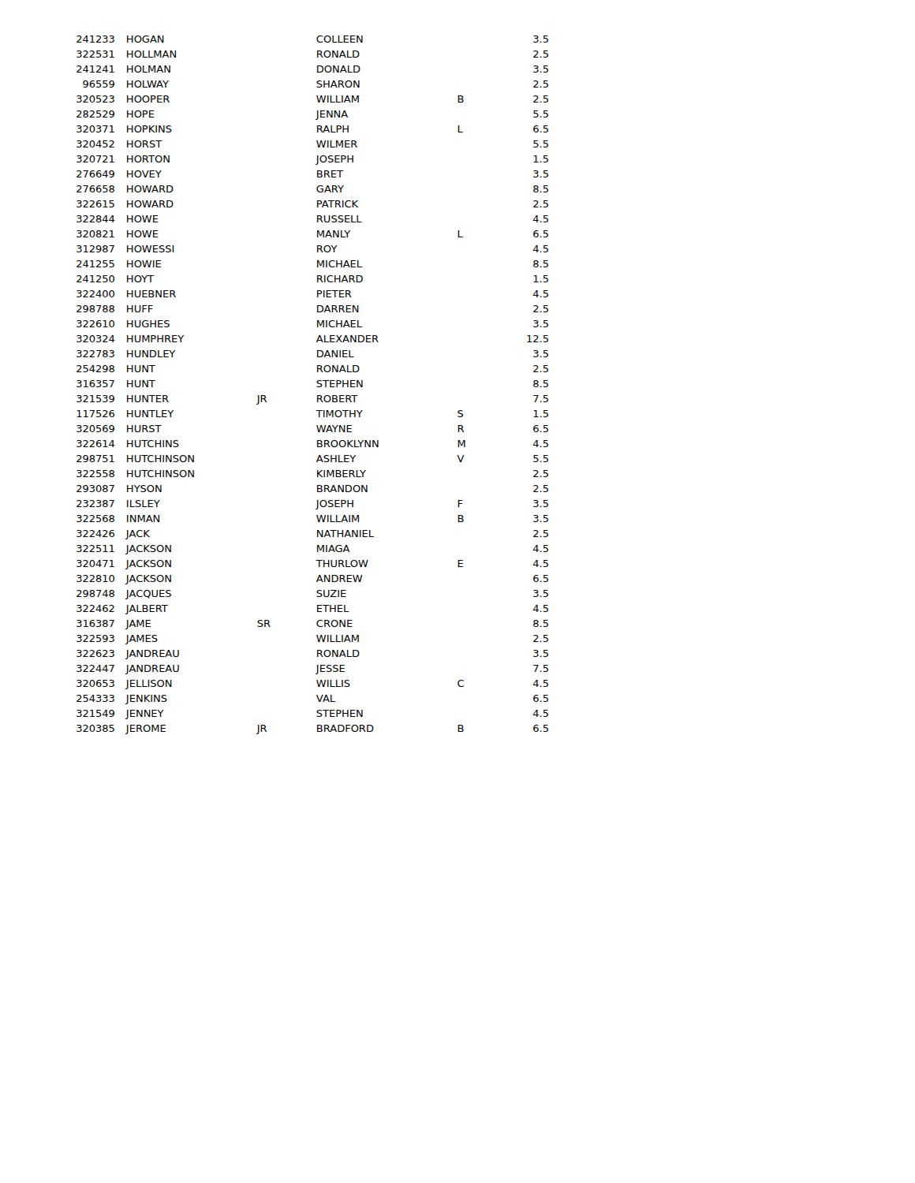| 241233 | HOGAN | | COLLEEN | | 3.5 |
| 322531 | HOLLMAN | | RONALD | | 2.5 |
| 241241 | HOLMAN | | DONALD | | 3.5 |
| 96559 | HOLWAY | | SHARON | | 2.5 |
| 320523 | HOOPER | | WILLIAM | B | 2.5 |
| 282529 | HOPE | | JENNA | | 5.5 |
| 320371 | HOPKINS | | RALPH | L | 6.5 |
| 320452 | HORST | | WILMER | | 5.5 |
| 320721 | HORTON | | JOSEPH | | 1.5 |
| 276649 | HOVEY | | BRET | | 3.5 |
| 276658 | HOWARD | | GARY | | 8.5 |
| 322615 | HOWARD | | PATRICK | | 2.5 |
| 322844 | HOWE | | RUSSELL | | 4.5 |
| 320821 | HOWE | | MANLY | L | 6.5 |
| 312987 | HOWESSI | | ROY | | 4.5 |
| 241255 | HOWIE | | MICHAEL | | 8.5 |
| 241250 | HOYT | | RICHARD | | 1.5 |
| 322400 | HUEBNER | | PIETER | | 4.5 |
| 298788 | HUFF | | DARREN | | 2.5 |
| 322610 | HUGHES | | MICHAEL | | 3.5 |
| 320324 | HUMPHREY | | ALEXANDER | | 12.5 |
| 322783 | HUNDLEY | | DANIEL | | 3.5 |
| 254298 | HUNT | | RONALD | | 2.5 |
| 316357 | HUNT | | STEPHEN | | 8.5 |
| 321539 | HUNTER | JR | ROBERT | | 7.5 |
| 117526 | HUNTLEY | | TIMOTHY | S | 1.5 |
| 320569 | HURST | | WAYNE | R | 6.5 |
| 322614 | HUTCHINS | | BROOKLYNN | M | 4.5 |
| 298751 | HUTCHINSON | | ASHLEY | V | 5.5 |
| 322558 | HUTCHINSON | | KIMBERLY | | 2.5 |
| 293087 | HYSON | | BRANDON | | 2.5 |
| 232387 | ILSLEY | | JOSEPH | F | 3.5 |
| 322568 | INMAN | | WILLAIM | B | 3.5 |
| 322426 | JACK | | NATHANIEL | | 2.5 |
| 322511 | JACKSON | | MIAGA | | 4.5 |
| 320471 | JACKSON | | THURLOW | E | 4.5 |
| 322810 | JACKSON | | ANDREW | | 6.5 |
| 298748 | JACQUES | | SUZIE | | 3.5 |
| 322462 | JALBERT | | ETHEL | | 4.5 |
| 316387 | JAME | SR | CRONE | | 8.5 |
| 322593 | JAMES | | WILLIAM | | 2.5 |
| 322623 | JANDREAU | | RONALD | | 3.5 |
| 322447 | JANDREAU | | JESSE | | 7.5 |
| 320653 | JELLISON | | WILLIS | C | 4.5 |
| 254333 | JENKINS | | VAL | | 6.5 |
| 321549 | JENNEY | | STEPHEN | | 4.5 |
| 320385 | JEROME | JR | BRADFORD | B | 6.5 |